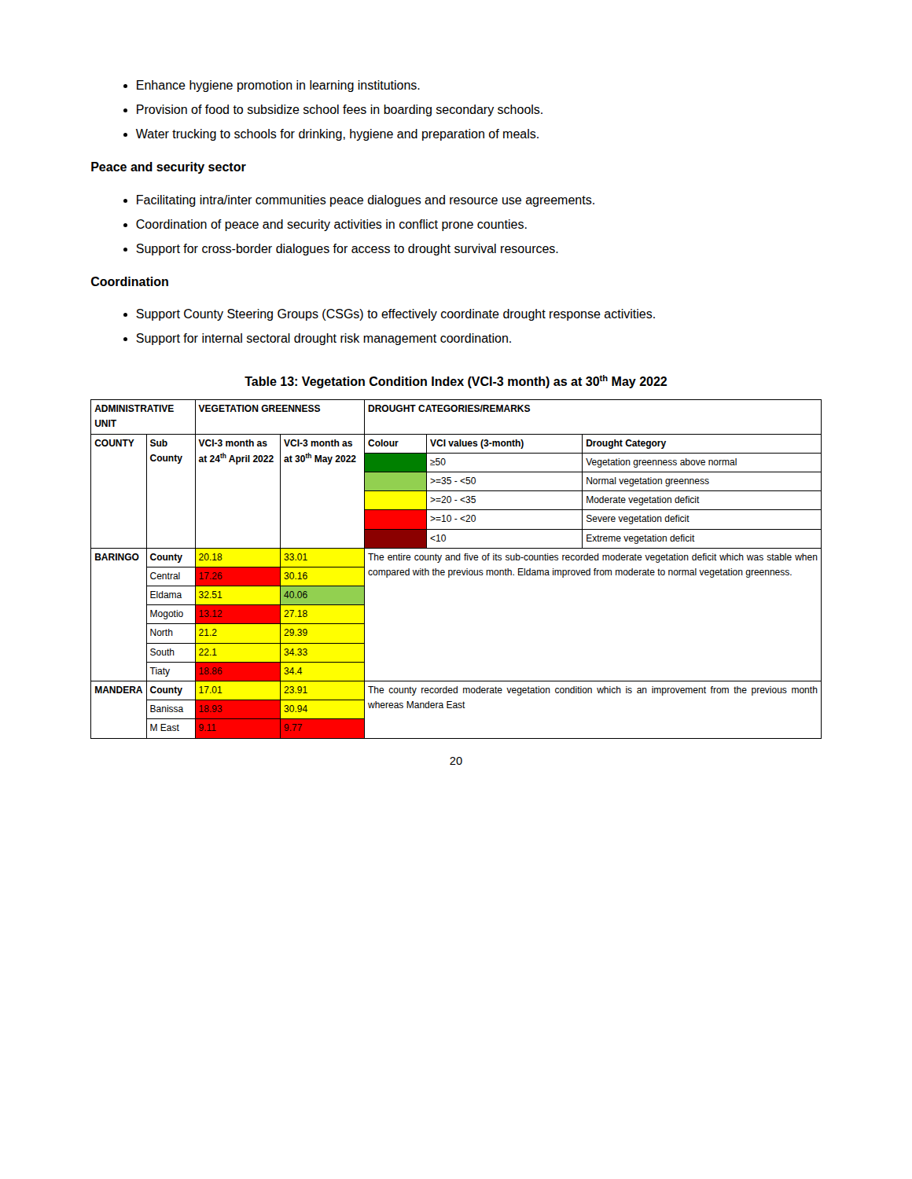Enhance hygiene promotion in learning institutions.
Provision of food to subsidize school fees in boarding secondary schools.
Water trucking to schools for drinking, hygiene and preparation of meals.
Peace and security sector
Facilitating intra/inter communities peace dialogues and resource use agreements.
Coordination of peace and security activities in conflict prone counties.
Support for cross-border dialogues for access to drought survival resources.
Coordination
Support County Steering Groups (CSGs) to effectively coordinate drought response activities.
Support for internal sectoral drought risk management coordination.
Table 13: Vegetation Condition Index (VCI-3 month) as at 30th May 2022
| ADMINISTRATIVE UNIT | VEGETATION GREENNESS | DROUGHT CATEGORIES/REMARKS |
| COUNTY | Sub County | VCI-3 month as at 24 th April 2022 | VCI-3 month as at 30 th May 2022 | Colour | VCI values (3-month) | Drought Category |
| | ≥50 | Vegetation greenness above normal |
| | >=35 - <50 | Normal vegetation greenness |
| | >=20 - <35 | Moderate vegetation deficit |
| | >=10 - <20 | Severe vegetation deficit |
| | <10 | Extreme vegetation deficit |
| BARINGO | County | 20.18 | 33.01 | The entire county and five of its sub-counties recorded moderate vegetation deficit which was stable when compared with the previous month. Eldama improved from moderate to normal vegetation greenness. |
| Central | 17.26 | 30.16 |
| Eldama | 32.51 | 40.06 |
| Mogotio | 13.12 | 27.18 |
| North | 21.2 | 29.39 |
| South | 22.1 | 34.33 |
| Tiaty | 18.86 | 34.4 |
| MANDERA | County | 17.01 | 23.91 | The county recorded moderate vegetation condition which is an improvement from the previous month whereas Mandera East |
| Banissa | 18.93 | 30.94 |
| M East | 9.11 | 9.77 |
20